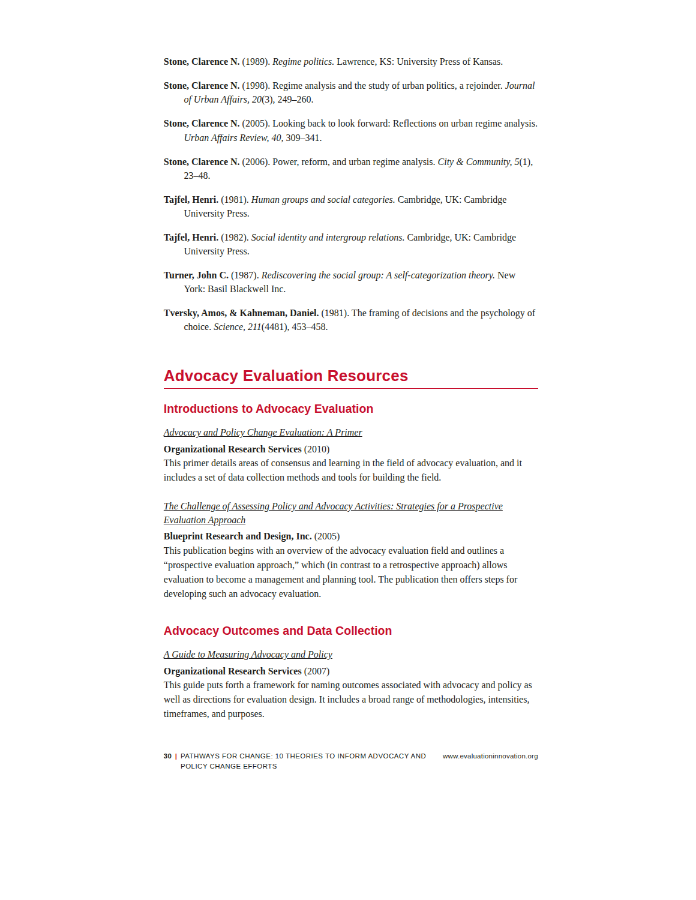Stone, Clarence N. (1989). Regime politics. Lawrence, KS: University Press of Kansas.
Stone, Clarence N. (1998). Regime analysis and the study of urban politics, a rejoinder. Journal of Urban Affairs, 20(3), 249–260.
Stone, Clarence N. (2005). Looking back to look forward: Reflections on urban regime analysis. Urban Affairs Review, 40, 309–341.
Stone, Clarence N. (2006). Power, reform, and urban regime analysis. City & Community, 5(1), 23–48.
Tajfel, Henri. (1981). Human groups and social categories. Cambridge, UK: Cambridge University Press.
Tajfel, Henri. (1982). Social identity and intergroup relations. Cambridge, UK: Cambridge University Press.
Turner, John C. (1987). Rediscovering the social group: A self-categorization theory. New York: Basil Blackwell Inc.
Tversky, Amos, & Kahneman, Daniel. (1981). The framing of decisions and the psychology of choice. Science, 211(4481), 453–458.
Advocacy Evaluation Resources
Introductions to Advocacy Evaluation
Advocacy and Policy Change Evaluation: A Primer
Organizational Research Services (2010)
This primer details areas of consensus and learning in the field of advocacy evaluation, and it includes a set of data collection methods and tools for building the field.
The Challenge of Assessing Policy and Advocacy Activities: Strategies for a Prospective Evaluation Approach
Blueprint Research and Design, Inc. (2005)
This publication begins with an overview of the advocacy evaluation field and outlines a “prospective evaluation approach,” which (in contrast to a retrospective approach) allows evaluation to become a management and planning tool. The publication then offers steps for developing such an advocacy evaluation.
Advocacy Outcomes and Data Collection
A Guide to Measuring Advocacy and Policy
Organizational Research Services (2007)
This guide puts forth a framework for naming outcomes associated with advocacy and policy as well as directions for evaluation design. It includes a broad range of methodologies, intensities, timeframes, and purposes.
30 | Pathways for Change: 10 Theories to Inform Advocacy and Policy Change Efforts
www.evaluationinnovation.org